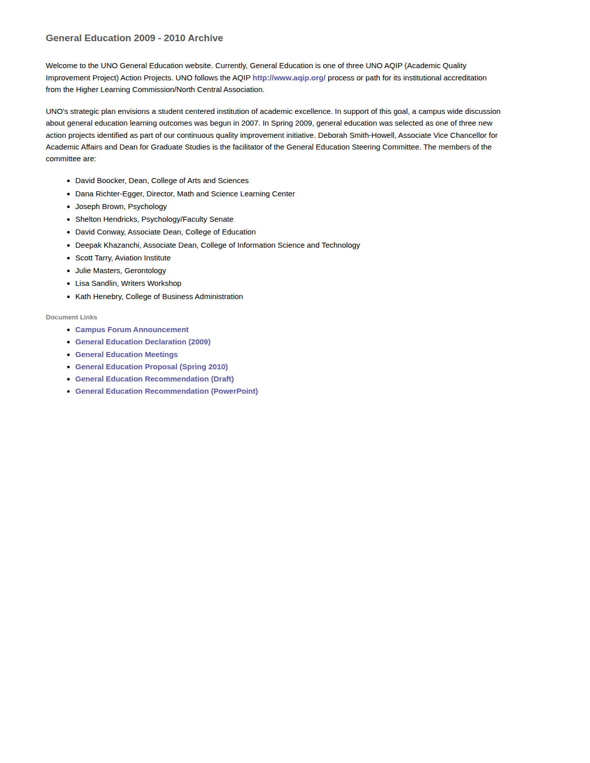General Education 2009 - 2010 Archive
Welcome to the UNO General Education website. Currently, General Education is one of three UNO AQIP (Academic Quality Improvement Project) Action Projects. UNO follows the AQIP http://www.aqip.org/ process or path for its institutional accreditation from the Higher Learning Commission/North Central Association.
UNO’s strategic plan envisions a student centered institution of academic excellence. In support of this goal, a campus wide discussion about general education learning outcomes was begun in 2007. In Spring 2009, general education was selected as one of three new action projects identified as part of our continuous quality improvement initiative. Deborah Smith-Howell, Associate Vice Chancellor for Academic Affairs and Dean for Graduate Studies is the facilitator of the General Education Steering Committee. The members of the committee are:
David Boocker, Dean, College of Arts and Sciences
Dana Richter-Egger, Director, Math and Science Learning Center
Joseph Brown, Psychology
Shelton Hendricks, Psychology/Faculty Senate
David Conway, Associate Dean, College of Education
Deepak Khazanchi, Associate Dean, College of Information Science and Technology
Scott Tarry, Aviation Institute
Julie Masters, Gerontology
Lisa Sandlin, Writers Workshop
Kath Henebry, College of Business Administration
Document Links
Campus Forum Announcement
General Education Declaration (2009)
General Education Meetings
General Education Proposal (Spring 2010)
General Education Recommendation (Draft)
General Education Recommendation (PowerPoint)